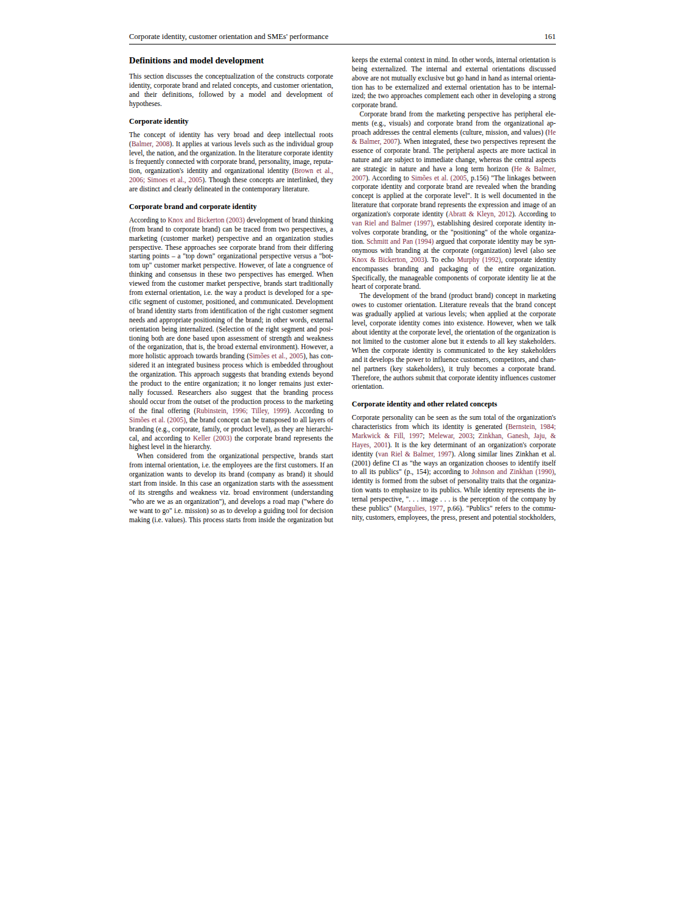Corporate identity, customer orientation and SMEs' performance 161
Definitions and model development
This section discusses the conceptualization of the constructs corporate identity, corporate brand and related concepts, and customer orientation, and their definitions, followed by a model and development of hypotheses.
Corporate identity
The concept of identity has very broad and deep intellectual roots (Balmer, 2008). It applies at various levels such as the individual group level, the nation, and the organization. In the literature corporate identity is frequently connected with corporate brand, personality, image, reputation, organization's identity and organizational identity (Brown et al., 2006; Simoes et al., 2005). Though these concepts are interlinked, they are distinct and clearly delineated in the contemporary literature.
Corporate brand and corporate identity
According to Knox and Bickerton (2003) development of brand thinking (from brand to corporate brand) can be traced from two perspectives, a marketing (customer market) perspective and an organization studies perspective. These approaches see corporate brand from their differing starting points – a "top down" organizational perspective versus a "bottom up" customer market perspective. However, of late a congruence of thinking and consensus in these two perspectives has emerged. When viewed from the customer market perspective, brands start traditionally from external orientation, i.e. the way a product is developed for a specific segment of customer, positioned, and communicated. Development of brand identity starts from identification of the right customer segment needs and appropriate positioning of the brand; in other words, external orientation being internalized. (Selection of the right segment and positioning both are done based upon assessment of strength and weakness of the organization, that is, the broad external environment). However, a more holistic approach towards branding (Simões et al., 2005), has considered it an integrated business process which is embedded throughout the organization. This approach suggests that branding extends beyond the product to the entire organization; it no longer remains just externally focussed. Researchers also suggest that the branding process should occur from the outset of the production process to the marketing of the final offering (Rubinstein, 1996; Tilley, 1999). According to Simões et al. (2005), the brand concept can be transposed to all layers of branding (e.g., corporate, family, or product level), as they are hierarchical, and according to Keller (2003) the corporate brand represents the highest level in the hierarchy.
When considered from the organizational perspective, brands start from internal orientation, i.e. the employees are the first customers. If an organization wants to develop its brand (company as brand) it should start from inside. In this case an organization starts with the assessment of its strengths and weakness viz. broad environment (understanding "who are we as an organization"), and develops a road map ("where do we want to go" i.e. mission) so as to develop a guiding tool for decision making (i.e. values). This process starts from inside the organization but keeps the external context in mind. In other words, internal orientation is being externalized. The internal and external orientations discussed above are not mutually exclusive but go hand in hand as internal orientation has to be externalized and external orientation has to be internalized; the two approaches complement each other in developing a strong corporate brand.
Corporate brand from the marketing perspective has peripheral elements (e.g., visuals) and corporate brand from the organizational approach addresses the central elements (culture, mission, and values) (He & Balmer, 2007). When integrated, these two perspectives represent the essence of corporate brand. The peripheral aspects are more tactical in nature and are subject to immediate change, whereas the central aspects are strategic in nature and have a long term horizon (He & Balmer, 2007). According to Simões et al. (2005, p.156) "The linkages between corporate identity and corporate brand are revealed when the branding concept is applied at the corporate level". It is well documented in the literature that corporate brand represents the expression and image of an organization's corporate identity (Abratt & Kleyn, 2012). According to van Riel and Balmer (1997), establishing desired corporate identity involves corporate branding, or the "positioning" of the whole organization. Schmitt and Pan (1994) argued that corporate identity may be synonymous with branding at the corporate (organization) level (also see Knox & Bickerton, 2003). To echo Murphy (1992), corporate identity encompasses branding and packaging of the entire organization. Specifically, the manageable components of corporate identity lie at the heart of corporate brand.
The development of the brand (product brand) concept in marketing owes to customer orientation. Literature reveals that the brand concept was gradually applied at various levels; when applied at the corporate level, corporate identity comes into existence. However, when we talk about identity at the corporate level, the orientation of the organization is not limited to the customer alone but it extends to all key stakeholders. When the corporate identity is communicated to the key stakeholders and it develops the power to influence customers, competitors, and channel partners (key stakeholders), it truly becomes a corporate brand. Therefore, the authors submit that corporate identity influences customer orientation.
Corporate identity and other related concepts
Corporate personality can be seen as the sum total of the organization's characteristics from which its identity is generated (Bernstein, 1984; Markwick & Fill, 1997; Melewar, 2003; Zinkhan, Ganesh, Jaju, & Hayes, 2001). It is the key determinant of an organization's corporate identity (van Riel & Balmer, 1997). Along similar lines Zinkhan et al. (2001) define CI as "the ways an organization chooses to identify itself to all its publics" (p., 154); according to Johnson and Zinkhan (1990), identity is formed from the subset of personality traits that the organization wants to emphasize to its publics. While identity represents the internal perspective, ". . . image . . . is the perception of the company by these publics" (Margulies, 1977, p.66). "Publics" refers to the community, customers, employees, the press, present and potential stockholders,